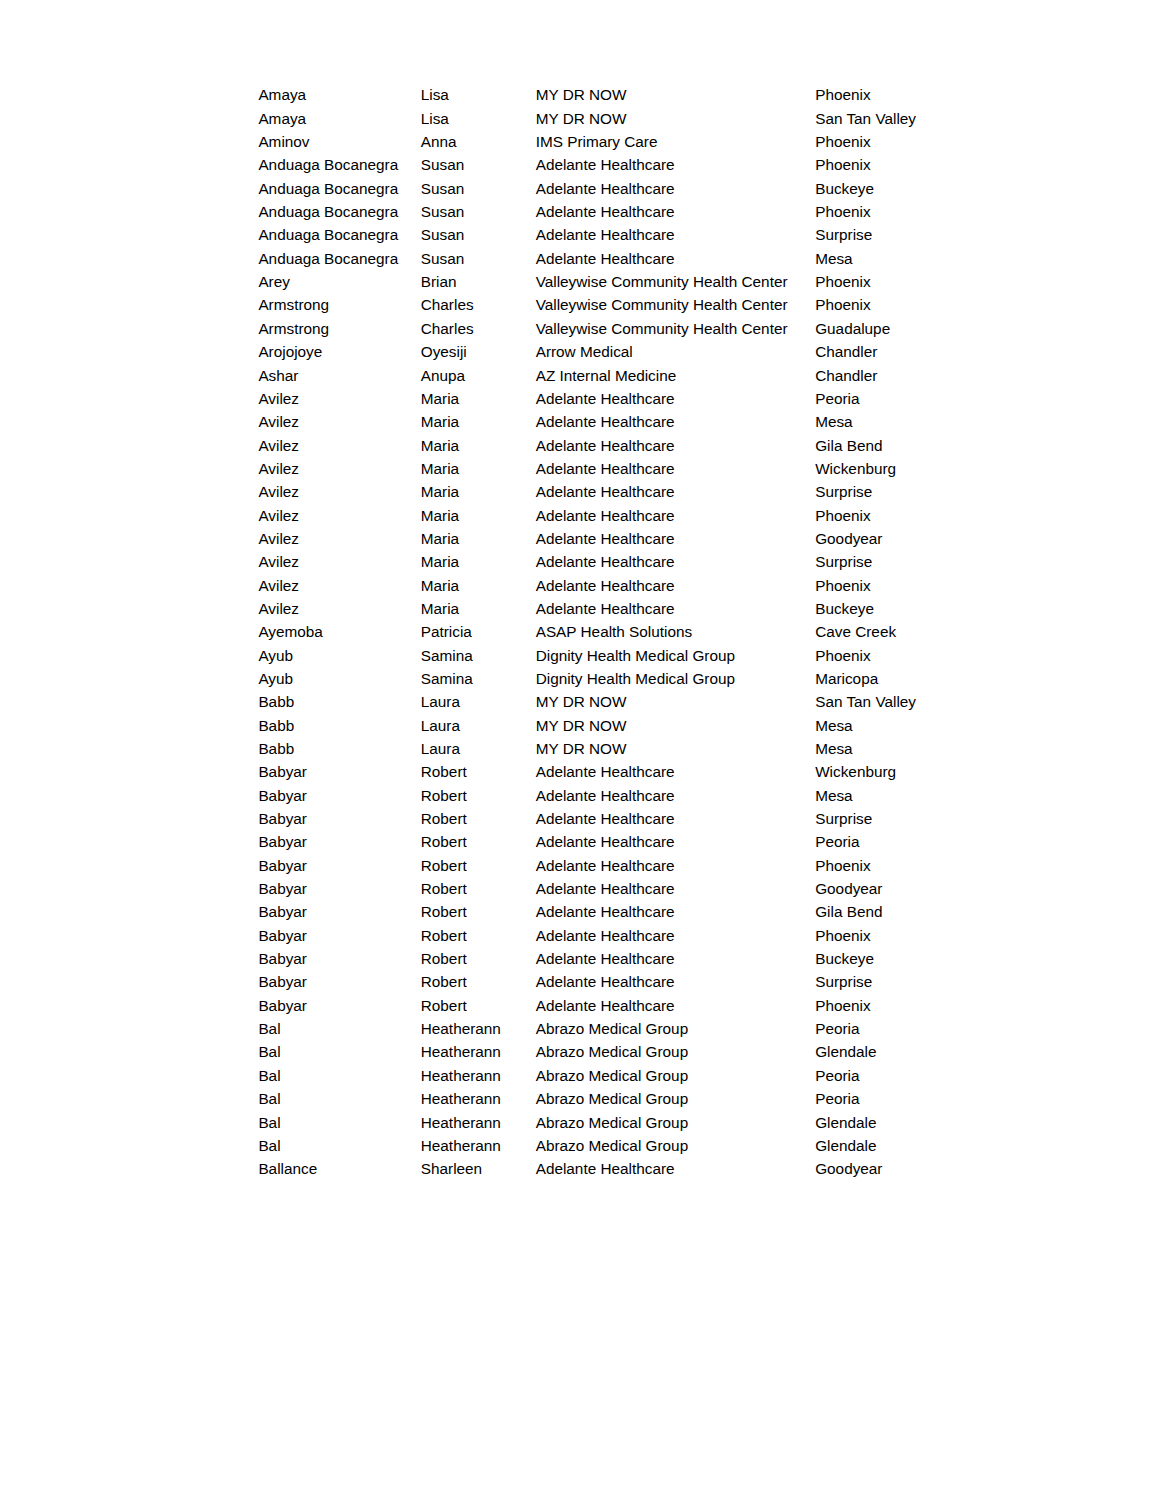| Amaya | Lisa | MY DR NOW | Phoenix |
| Amaya | Lisa | MY DR NOW | San Tan Valley |
| Aminov | Anna | IMS Primary Care | Phoenix |
| Anduaga Bocanegra | Susan | Adelante Healthcare | Phoenix |
| Anduaga Bocanegra | Susan | Adelante Healthcare | Buckeye |
| Anduaga Bocanegra | Susan | Adelante Healthcare | Phoenix |
| Anduaga Bocanegra | Susan | Adelante Healthcare | Surprise |
| Anduaga Bocanegra | Susan | Adelante Healthcare | Mesa |
| Arey | Brian | Valleywise Community Health Center | Phoenix |
| Armstrong | Charles | Valleywise Community Health Center | Phoenix |
| Armstrong | Charles | Valleywise Community Health Center | Guadalupe |
| Arojojoye | Oyesiji | Arrow Medical | Chandler |
| Ashar | Anupa | AZ Internal Medicine | Chandler |
| Avilez | Maria | Adelante Healthcare | Peoria |
| Avilez | Maria | Adelante Healthcare | Mesa |
| Avilez | Maria | Adelante Healthcare | Gila Bend |
| Avilez | Maria | Adelante Healthcare | Wickenburg |
| Avilez | Maria | Adelante Healthcare | Surprise |
| Avilez | Maria | Adelante Healthcare | Phoenix |
| Avilez | Maria | Adelante Healthcare | Goodyear |
| Avilez | Maria | Adelante Healthcare | Surprise |
| Avilez | Maria | Adelante Healthcare | Phoenix |
| Avilez | Maria | Adelante Healthcare | Buckeye |
| Ayemoba | Patricia | ASAP Health Solutions | Cave Creek |
| Ayub | Samina | Dignity Health Medical Group | Phoenix |
| Ayub | Samina | Dignity Health Medical Group | Maricopa |
| Babb | Laura | MY DR NOW | San Tan Valley |
| Babb | Laura | MY DR NOW | Mesa |
| Babb | Laura | MY DR NOW | Mesa |
| Babyar | Robert | Adelante Healthcare | Wickenburg |
| Babyar | Robert | Adelante Healthcare | Mesa |
| Babyar | Robert | Adelante Healthcare | Surprise |
| Babyar | Robert | Adelante Healthcare | Peoria |
| Babyar | Robert | Adelante Healthcare | Phoenix |
| Babyar | Robert | Adelante Healthcare | Goodyear |
| Babyar | Robert | Adelante Healthcare | Gila Bend |
| Babyar | Robert | Adelante Healthcare | Phoenix |
| Babyar | Robert | Adelante Healthcare | Buckeye |
| Babyar | Robert | Adelante Healthcare | Surprise |
| Babyar | Robert | Adelante Healthcare | Phoenix |
| Bal | Heatherann | Abrazo Medical Group | Peoria |
| Bal | Heatherann | Abrazo Medical Group | Glendale |
| Bal | Heatherann | Abrazo Medical Group | Peoria |
| Bal | Heatherann | Abrazo Medical Group | Peoria |
| Bal | Heatherann | Abrazo Medical Group | Glendale |
| Bal | Heatherann | Abrazo Medical Group | Glendale |
| Ballance | Sharleen | Adelante Healthcare | Goodyear |